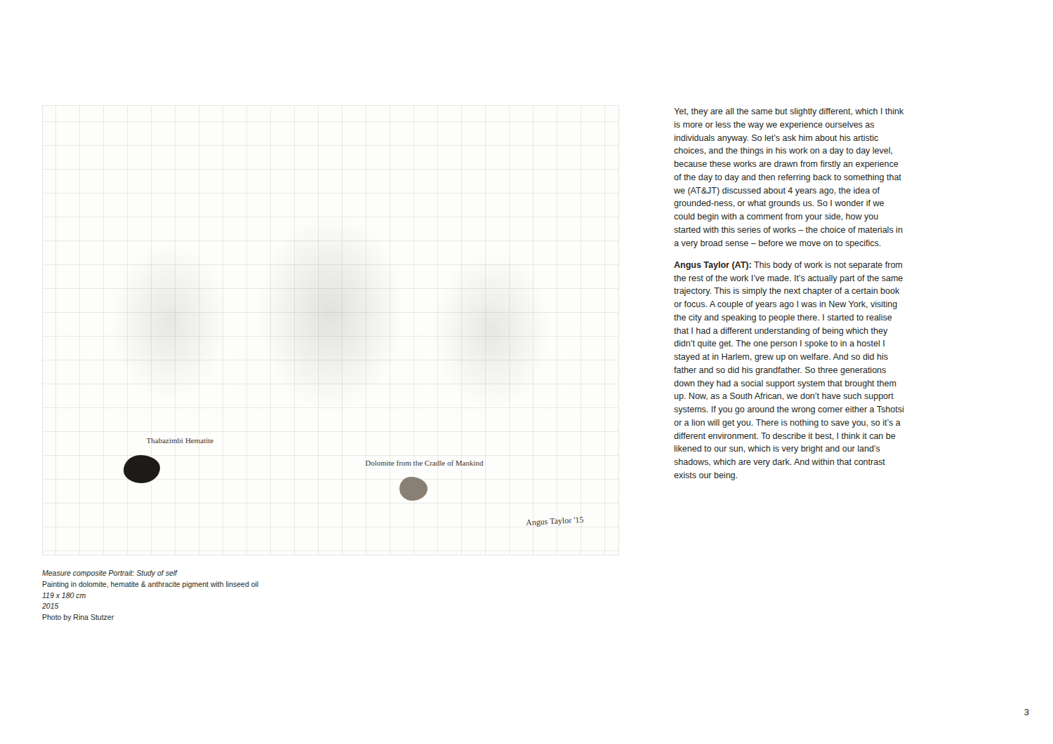Thabazimbi Hematite Dolomite from the Cradle of Mankind Angus Taylor '15
Measure composite Portrait: Study of self Painting in dolomite, hematite & anthracite pigment with linseed oil 119 x 180 cm 2015 Photo by Rina Stutzer
Yet, they are all the same but slightly different, which I think is more or less the way we experience ourselves as individuals anyway. So let’s ask him about his artistic choices, and the things in his work on a day to day level, because these works are drawn from firstly an experience of the day to day and then referring back to something that we (AT&JT) discussed about 4 years ago, the idea of grounded-ness, or what grounds us. So I wonder if we could begin with a comment from your side, how you started with this series of works – the choice of materials in a very broad sense – before we move on to specifics.
Angus Taylor (AT): This body of work is not separate from the rest of the work I’ve made. It’s actually part of the same trajectory. This is simply the next chapter of a certain book or focus. A couple of years ago I was in New York, visiting the city and speaking to people there. I started to realise that I had a different understanding of being which they didn’t quite get. The one person I spoke to in a hostel I stayed at in Harlem, grew up on welfare. And so did his father and so did his grandfather. So three generations down they had a social support system that brought them up. Now, as a South African, we don’t have such support systems. If you go around the wrong corner either a Tshotsi or a lion will get you. There is nothing to save you, so it’s a different environment. To describe it best, I think it can be likened to our sun, which is very bright and our land’s shadows, which are very dark. And within that contrast exists our being.
3